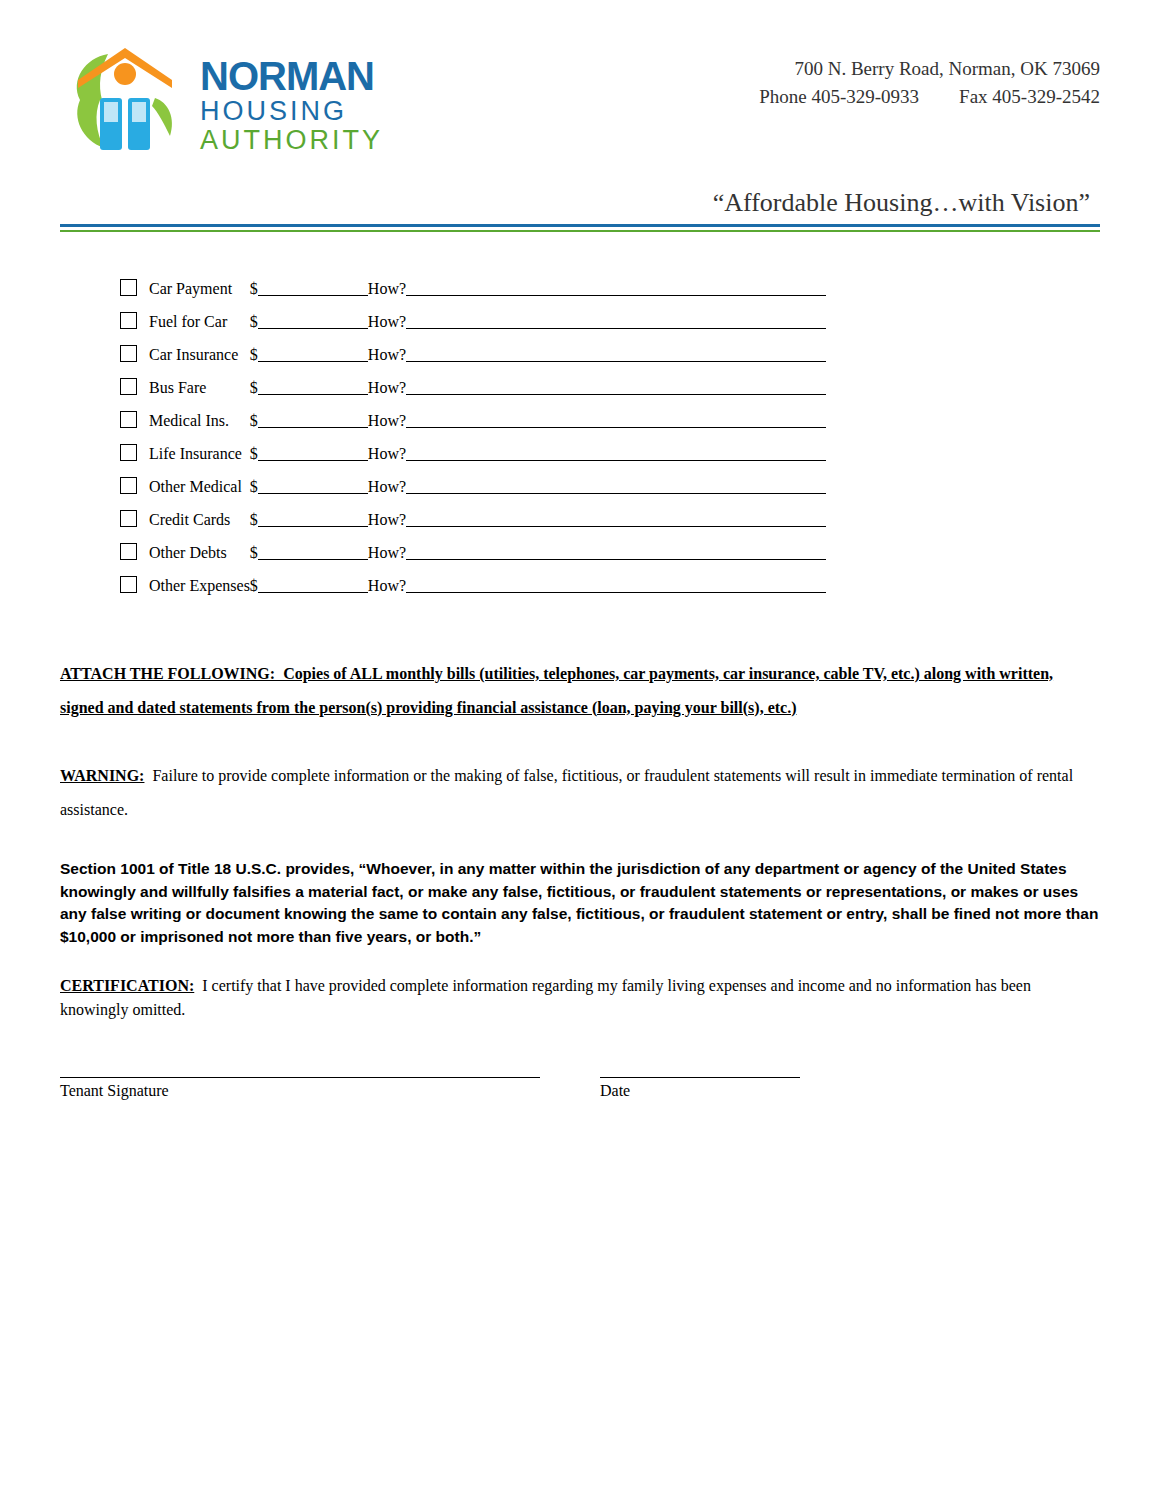NORMAN
HOUSING
AUTHORITY
700 N. Berry Road, Norman, OK 73069
Phone 405-329-0933 Fax 405-329-2542
“Affordable Housing…with Vision”
| Car Payment | $ | How? |
| Fuel for Car | $ | How? |
| Car Insurance | $ | How? |
| Bus Fare | $ | How? |
| Medical Ins. | $ | How? |
| Life Insurance | $ | How? |
| Other Medical | $ | How? |
| Credit Cards | $ | How? |
| Other Debts | $ | How? |
| Other Expenses | $ | How? |
ATTACH THE FOLLOWING: Copies of ALL monthly bills (utilities, telephones, car payments, car insurance, cable TV, etc.) along with written, signed and dated statements from the person(s) providing financial assistance (loan, paying your bill(s), etc.)
WARNING: Failure to provide complete information or the making of false, fictitious, or fraudulent statements will result in immediate termination of rental assistance.
Section 1001 of Title 18 U.S.C. provides, “Whoever, in any matter within the jurisdiction of any department or agency of the United States knowingly and willfully falsifies a material fact, or make any false, fictitious, or fraudulent statements or representations, or makes or uses any false writing or document knowing the same to contain any false, fictitious, or fraudulent statement or entry, shall be fined not more than $10,000 or imprisoned not more than five years, or both.”
CERTIFICATION: I certify that I have provided complete information regarding my family living expenses and income and no information has been knowingly omitted.
Tenant Signature
Date